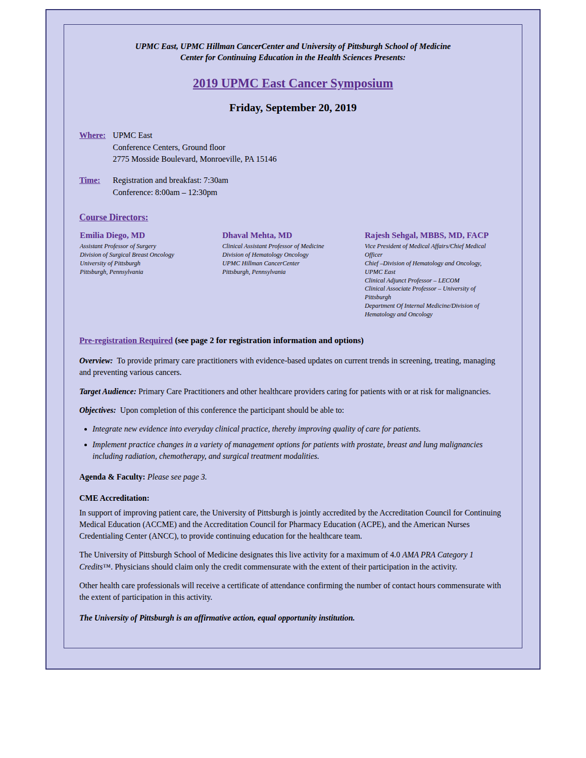UPMC East, UPMC Hillman CancerCenter and University of Pittsburgh School of Medicine
Center for Continuing Education in the Health Sciences Presents:
2019 UPMC East Cancer Symposium
Friday, September 20, 2019
| Where: | UPMC East Conference Centers, Ground floor 2775 Mosside Boulevard, Monroeville, PA 15146 |
| Time: | Registration and breakfast: 7:30am Conference: 8:00am – 12:30pm |
Course Directors:
| Emilia Diego, MD Assistant Professor of Surgery Division of Surgical Breast Oncology University of Pittsburgh Pittsburgh, Pennsylvania | Dhaval Mehta, MD Clinical Assistant Professor of Medicine Division of Hematology Oncology UPMC Hillman CancerCenter Pittsburgh, Pennsylvania | Rajesh Sehgal, MBBS, MD, FACP Vice President of Medical Affairs/Chief Medical Officer Chief –Division of Hematology and Oncology, UPMC East Clinical Adjunct Professor – LECOM Clinical Associate Professor – University of Pittsburgh Department Of Internal Medicine/Division of Hematology and Oncology |
Pre-registration Required (see page 2 for registration information and options)
Overview: To provide primary care practitioners with evidence-based updates on current trends in screening, treating, managing and preventing various cancers.
Target Audience: Primary Care Practitioners and other healthcare providers caring for patients with or at risk for malignancies.
Objectives: Upon completion of this conference the participant should be able to:
Integrate new evidence into everyday clinical practice, thereby improving quality of care for patients.
Implement practice changes in a variety of management options for patients with prostate, breast and lung malignancies including radiation, chemotherapy, and surgical treatment modalities.
Agenda & Faculty: Please see page 3.
CME Accreditation:
In support of improving patient care, the University of Pittsburgh is jointly accredited by the Accreditation Council for Continuing Medical Education (ACCME) and the Accreditation Council for Pharmacy Education (ACPE), and the American Nurses Credentialing Center (ANCC), to provide continuing education for the healthcare team.
The University of Pittsburgh School of Medicine designates this live activity for a maximum of 4.0 AMA PRA Category 1 Credits™. Physicians should claim only the credit commensurate with the extent of their participation in the activity.
Other health care professionals will receive a certificate of attendance confirming the number of contact hours commensurate with the extent of participation in this activity.
The University of Pittsburgh is an affirmative action, equal opportunity institution.